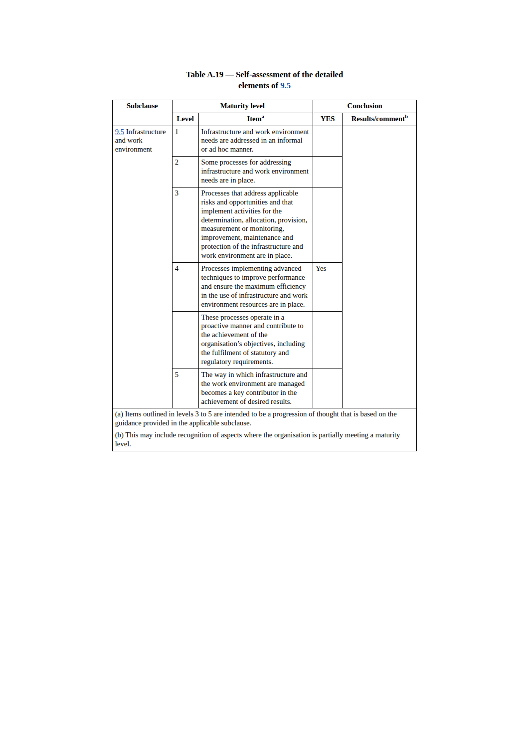Table A.19 — Self-assessment of the detailed
elements of 9.5
| Subclause | Maturity level | Conclusion |
| --- | --- | --- |
| Level | Item a | YES | Results/comment b |
| 9.5 Infrastructure and work environment | 1 | Infrastructure and work environment needs are addressed in an informal or ad hoc manner. | | |
| 2 | Some processes for addressing infrastructure and work environment needs are in place. | |
| 3 | Processes that address applicable risks and opportunities and that implement activities for the determination, allocation, provision, measurement or monitoring, improvement, maintenance and protection of the infrastructure and work environment are in place. | |
| 4 | Processes implementing advanced techniques to improve performance and ensure the maximum efficiency in the use of infrastructure and work environment resources are in place. | Yes |
| | These processes operate in a proactive manner and contribute to the achievement of the organisation’s objectives, including the fulfilment of statutory and regulatory requirements. | |
| 5 | The way in which infrastructure and the work environment are managed becomes a key contributor in the achievement of desired results. | |
| (a) Items outlined in levels 3 to 5 are intended to be a progression of thought that is based on the guidance provided in the applicable subclause. (b) This may include recognition of aspects where the organisation is partially meeting a maturity level. |